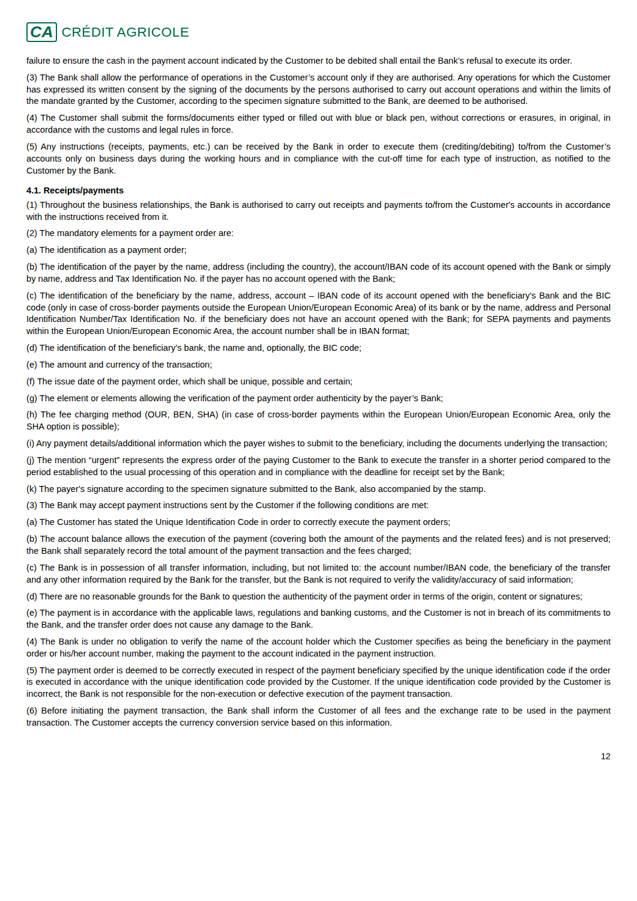CA CRÉDIT AGRICOLE
failure to ensure the cash in the payment account indicated by the Customer to be debited shall entail the Bank’s refusal to execute its order.
(3) The Bank shall allow the performance of operations in the Customer’s account only if they are authorised. Any operations for which the Customer has expressed its written consent by the signing of the documents by the persons authorised to carry out account operations and within the limits of the mandate granted by the Customer, according to the specimen signature submitted to the Bank, are deemed to be authorised.
(4) The Customer shall submit the forms/documents either typed or filled out with blue or black pen, without corrections or erasures, in original, in accordance with the customs and legal rules in force.
(5) Any instructions (receipts, payments, etc.) can be received by the Bank in order to execute them (crediting/debiting) to/from the Customer’s accounts only on business days during the working hours and in compliance with the cut-off time for each type of instruction, as notified to the Customer by the Bank.
4.1. Receipts/payments
(1) Throughout the business relationships, the Bank is authorised to carry out receipts and payments to/from the Customer's accounts in accordance with the instructions received from it.
(2) The mandatory elements for a payment order are:
(a) The identification as a payment order;
(b) The identification of the payer by the name, address (including the country), the account/IBAN code of its account opened with the Bank or simply by name, address and Tax Identification No. if the payer has no account opened with the Bank;
(c) The identification of the beneficiary by the name, address, account – IBAN code of its account opened with the beneficiary’s Bank and the BIC code (only in case of cross-border payments outside the European Union/European Economic Area) of its bank or by the name, address and Personal Identification Number/Tax Identification No. if the beneficiary does not have an account opened with the Bank; for SEPA payments and payments within the European Union/European Economic Area, the account number shall be in IBAN format;
(d) The identification of the beneficiary’s bank, the name and, optionally, the BIC code;
(e) The amount and currency of the transaction;
(f) The issue date of the payment order, which shall be unique, possible and certain;
(g) The element or elements allowing the verification of the payment order authenticity by the payer’s Bank;
(h) The fee charging method (OUR, BEN, SHA) (in case of cross-border payments within the European Union/European Economic Area, only the SHA option is possible);
(i) Any payment details/additional information which the payer wishes to submit to the beneficiary, including the documents underlying the transaction;
(j) The mention “urgent” represents the express order of the paying Customer to the Bank to execute the transfer in a shorter period compared to the period established to the usual processing of this operation and in compliance with the deadline for receipt set by the Bank;
(k) The payer's signature according to the specimen signature submitted to the Bank, also accompanied by the stamp.
(3) The Bank may accept payment instructions sent by the Customer if the following conditions are met:
(a) The Customer has stated the Unique Identification Code in order to correctly execute the payment orders;
(b) The account balance allows the execution of the payment (covering both the amount of the payments and the related fees) and is not preserved; the Bank shall separately record the total amount of the payment transaction and the fees charged;
(c) The Bank is in possession of all transfer information, including, but not limited to: the account number/IBAN code, the beneficiary of the transfer and any other information required by the Bank for the transfer, but the Bank is not required to verify the validity/accuracy of said information;
(d) There are no reasonable grounds for the Bank to question the authenticity of the payment order in terms of the origin, content or signatures;
(e) The payment is in accordance with the applicable laws, regulations and banking customs, and the Customer is not in breach of its commitments to the Bank, and the transfer order does not cause any damage to the Bank.
(4) The Bank is under no obligation to verify the name of the account holder which the Customer specifies as being the beneficiary in the payment order or his/her account number, making the payment to the account indicated in the payment instruction.
(5) The payment order is deemed to be correctly executed in respect of the payment beneficiary specified by the unique identification code if the order is executed in accordance with the unique identification code provided by the Customer. If the unique identification code provided by the Customer is incorrect, the Bank is not responsible for the non-execution or defective execution of the payment transaction.
(6) Before initiating the payment transaction, the Bank shall inform the Customer of all fees and the exchange rate to be used in the payment transaction. The Customer accepts the currency conversion service based on this information.
12